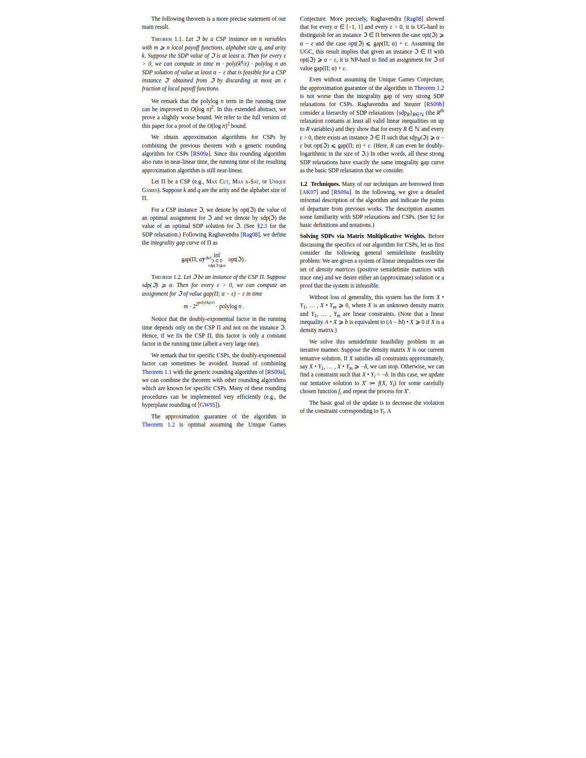The following theorem is a more precise statement of our main result.
Theorem 1.1. Let ℑ be a CSP instance on n variables with m ⩾ n local payoff functions, alphabet size q, and arity k. Suppose the SDP value of ℑ is at least α. Then for every ε > 0, we can compute in time m · poly(kq/ε) · polylog n an SDP solution of value at least α − ε that is feasible for a CSP instance ℑ′ obtained from ℑ by discarding at most an ε fraction of local payoff functions.
We remark that the polylog n term in the running time can be improved to O(log n)2. In this extended abstract, we prove a slightly worse bound. We refer to the full version of this paper for a proof of the O(log n)2 bound.
We obtain approximation algorithms for CSPs by combining the previous theorem with a generic rounding algorithm for CSPs [RS09a]. Since this rounding algorithm also runs in near-linear time, the running time of the resulting approximation algorithm is still near-linear.
Let Π be a CSP (e.g., Max Cut, Max k-Sat, or Unique Games). Suppose k and q are the arity and the alphabet size of Π.
For a CSP instance ℑ, we denote by opt(ℑ) the value of an optimal assignment for ℑ and we denote by sdp(ℑ) the value of an optimal SDP solution for ℑ. (See §2.3 for the SDP relaxation.) Following Raghavendra [Rag08], we define the integrality gap curve of Π as
gap(Π; α) def= inf ℑ ∈ Π sdp(ℑ)⩾α opt(ℑ) .
Theorem 1.2. Let ℑ be an instance of the CSP Π. Suppose sdp(ℑ) ⩾ α. Then for every ε > 0, we can compute an assignment for ℑ of value gap(Π; α − ε) − ε in time
m · 22poly(kq/ε) · polylog n .
Notice that the doubly-exponential factor in the running time depends only on the CSP Π and not on the instance ℑ. Hence, if we fix the CSP Π, this factor is only a constant factor in the running time (albeit a very large one).
We remark that for specific CSPs, the doubly-exponential factor can sometimes be avoided. Instead of combining Theorem 1.1 with the generic rounding algorithm of [RS09a], we can combine the theorem with other rounding algorithms which are known for specific CSPs. Many of these rounding procedures can be implemented very efficiently (e.g., the hyperplane rounding of [GW95]).
The approximation guarantee of the algorithm in Theorem 1.2 is optimal assuming the Unique Games Conjecture. More precisely, Raghavendra [Rag08] showed that for every α ∈ [−1, 1] and every ε > 0, it is UG-hard to distinguish for an instance ℑ ∈ Π between the case opt(ℑ) ⩾ α − ε and the case opt(ℑ) ⩽ gap(Π; α) + ε. Assuming the UGC, this result implies that given an instance ℑ ∈ Π with opt(ℑ) ⩾ α − ε, it is NP-hard to find an assignment for ℑ of value gap(Π; α) + ε.
Even without assuming the Unique Games Conjecture, the approximation guarantee of the algorithm in Theorem 1.2 is not worse than the integrality gap of very strong SDP relaxations for CSPs. Raghavendra and Steurer [RS09b] consider a hierarchy of SDP relaxations {sdpR}R∈ℕ (the Rth relaxation contains at least all valid linear inequalities on up to R variables) and they show that for every R ∈ ℕ and every ε > 0, there exists an instance ℑ ∈ Π such that sdpR(ℑ) ⩾ α − ε but opt(ℑ) ⩽ gap(Π; α) + ε. (Here, R can even be doubly-logarithmic in the size of ℑ.) In other words, all these strong SDP relaxations have exactly the same integrality gap curve as the basic SDP relaxation that we consider.
1.2 Techniques. Many of our techniques are borrowed from [AK07] and [RS09a]. In the following, we give a detailed informal description of the algorithm and indicate the points of departure from previous works. The description assumes some familiarity with SDP relaxations and CSPs. (See §2 for basic definitions and notations.)
Solving SDPs via Matrix Multiplicative Weights. Before discussing the specifics of our algorithm for CSPs, let us first consider the following general semidefinite feasibility problem: We are given a system of linear inequalities over the set of density matrices (positive semidefinite matrices with trace one) and we desire either an (approximate) solution or a proof that the system is infeasible.
Without loss of generality, this system has the form X • Y1, … , X • Ym ⩾ 0, where X is an unknown density matrix and Y1, … , Ym are linear constraints. (Note that a linear inequality A • X ⩾ b is equivalent to (A − bI) • X ⩾ 0 if X is a density matrix.)
We solve this semidefinite feasibility problem in an iterative manner. Suppose the density matrix X is our current tentative solution. If X satisfies all constraints approximately, say X • Y1, … , X • Ym ⩾ −δ, we can stop. Otherwise, we can find a constraint such that X • Yi < −δ. In this case, we update our tentative solution to X′ ≔ f(X, Yi) for some carefully chosen function f, and repeat the process for X′.
The basic goal of the update is to decrease the violation of the constraint corresponding to Yi. A